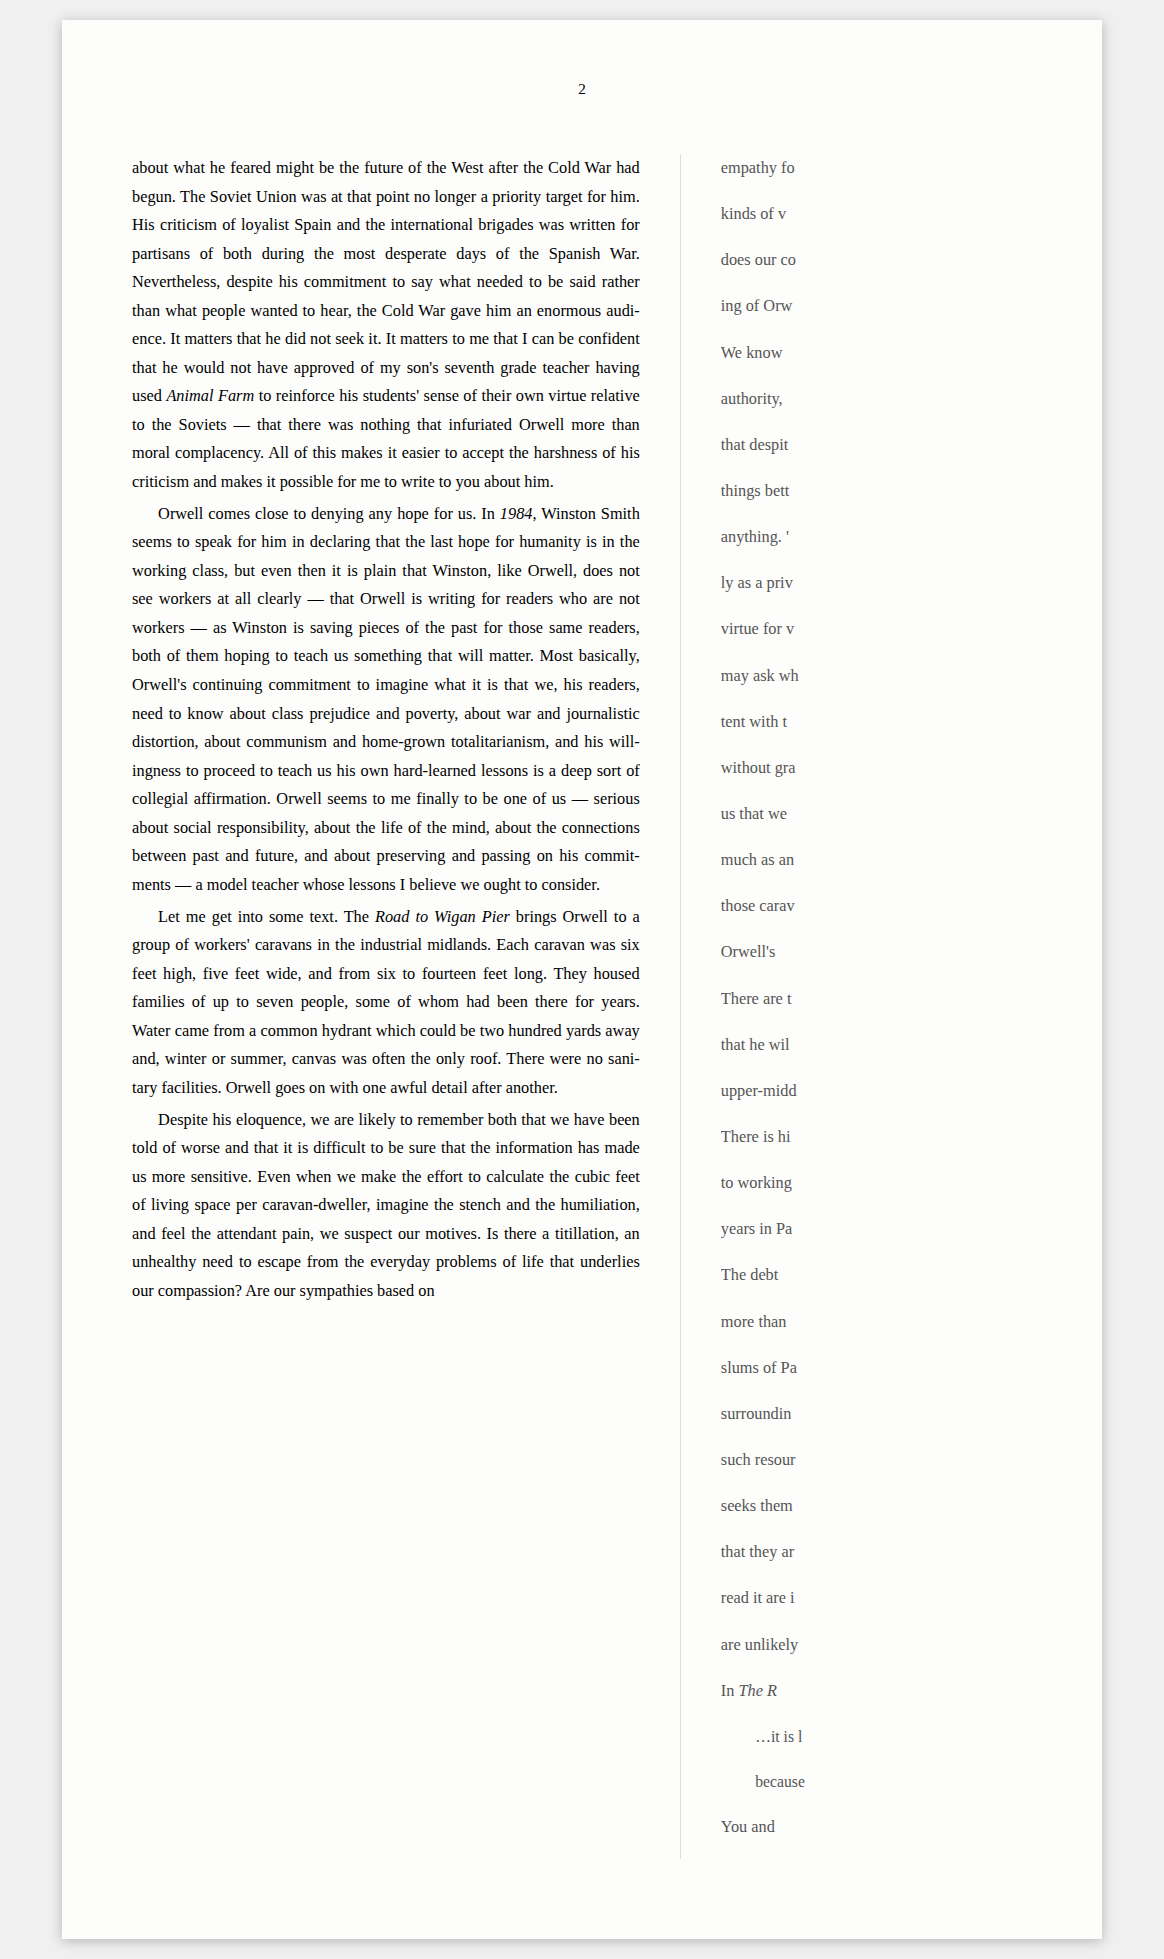2
about what he feared might be the future of the West after the Cold War had begun. The Soviet Union was at that point no longer a priority target for him. His criticism of loyalist Spain and the international brigades was written for partisans of both during the most desperate days of the Spanish War. Nevertheless, despite his commitment to say what needed to be said rather than what people wanted to hear, the Cold War gave him an enormous audience. It matters that he did not seek it. It matters to me that I can be confident that he would not have approved of my son's seventh grade teacher having used Animal Farm to reinforce his students' sense of their own virtue relative to the Soviets — that there was nothing that infuriated Orwell more than moral complacency. All of this makes it easier to accept the harshness of his criticism and makes it possible for me to write to you about him.
Orwell comes close to denying any hope for us. In 1984, Winston Smith seems to speak for him in declaring that the last hope for humanity is in the working class, but even then it is plain that Winston, like Orwell, does not see workers at all clearly — that Orwell is writing for readers who are not workers — as Winston is saving pieces of the past for those same readers, both of them hoping to teach us something that will matter. Most basically, Orwell's continuing commitment to imagine what it is that we, his readers, need to know about class prejudice and poverty, about war and journalistic distortion, about communism and home-grown totalitarianism, and his willingness to proceed to teach us his own hard-learned lessons is a deep sort of collegial affirmation. Orwell seems to me finally to be one of us — serious about social responsibility, about the life of the mind, about the connections between past and future, and about preserving and passing on his commitments — a model teacher whose lessons I believe we ought to consider.
Let me get into some text. The Road to Wigan Pier brings Orwell to a group of workers' caravans in the industrial midlands. Each caravan was six feet high, five feet wide, and from six to fourteen feet long. They housed families of up to seven people, some of whom had been there for years. Water came from a common hydrant which could be two hundred yards away and, winter or summer, canvas was often the only roof. There were no sanitary facilities. Orwell goes on with one awful detail after another.
Despite his eloquence, we are likely to remember both that we have been told of worse and that it is difficult to be sure that the information has made us more sensitive. Even when we make the effort to calculate the cubic feet of living space per caravan-dweller, imagine the stench and the humiliation, and feel the attendant pain, we suspect our motives. Is there a titillation, an unhealthy need to escape from the everyday problems of life that underlies our compassion? Are our sympathies based on
empathy fo
kinds of v
does our co
ing of Orw
We know
authority,
that despit
things bett
anything. '
ly as a priv
virtue for v
may ask wh
tent with t
without gra
us that we
much as an
those carav
Orwell's
There are t
that he wil
upper-midd
There is hi
to working
years in Pa
The debt
more than
slums of Pa
surroundin
such resour
seeks them
that they ar
read it are i
are unlikely
In The R
…it is l
because
You and